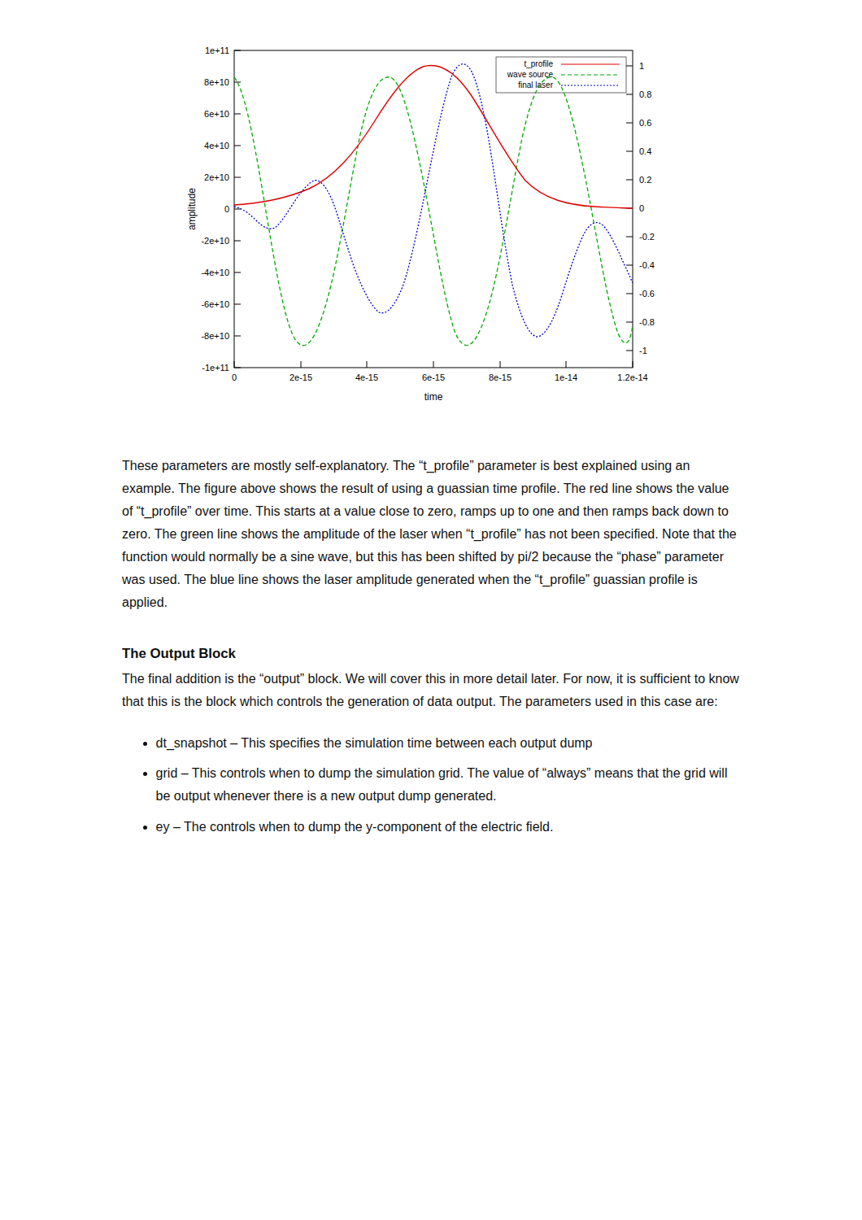1e+11 8e+10 6e+10 4e+10 2e+10 0 -2e+10 -4e+10 -6e+10 -8e+10 -1e+11 1 0.8 0.6 0.4 0.2 0 -0.2 -0.4 -0.6 -0.8 -1 0 2e-15 4e-15 6e-15 8e-15 1e-14 1.2e-14 amplitude time t_profile wave source final laser
These parameters are mostly self-explanatory. The “t_profile” parameter is best explained using an example. The figure above shows the result of using a guassian time profile. The red line shows the value of “t_profile” over time. This starts at a value close to zero, ramps up to one and then ramps back down to zero. The green line shows the amplitude of the laser when “t_profile” has not been specified. Note that the function would normally be a sine wave, but this has been shifted by pi/2 because the “phase” parameter was used. The blue line shows the laser amplitude generated when the “t_profile” guassian profile is applied.
The Output Block
The final addition is the “output” block. We will cover this in more detail later. For now, it is sufficient to know that this is the block which controls the generation of data output. The parameters used in this case are:
dt_snapshot – This specifies the simulation time between each output dump
grid – This controls when to dump the simulation grid. The value of “always” means that the grid will be output whenever there is a new output dump generated.
ey – The controls when to dump the y-component of the electric field.